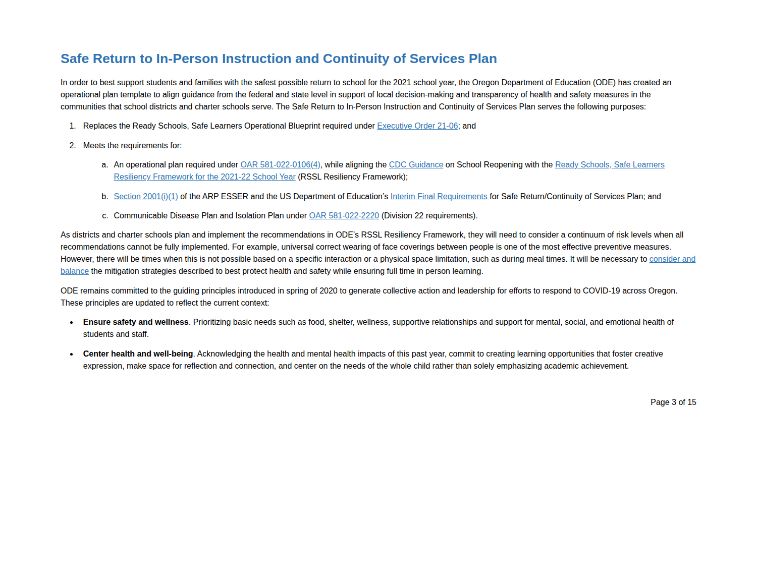Safe Return to In-Person Instruction and Continuity of Services Plan
In order to best support students and families with the safest possible return to school for the 2021 school year, the Oregon Department of Education (ODE) has created an operational plan template to align guidance from the federal and state level in support of local decision-making and transparency of health and safety measures in the communities that school districts and charter schools serve. The Safe Return to In-Person Instruction and Continuity of Services Plan serves the following purposes:
Replaces the Ready Schools, Safe Learners Operational Blueprint required under Executive Order 21-06; and
Meets the requirements for:
An operational plan required under OAR 581-022-0106(4), while aligning the CDC Guidance on School Reopening with the Ready Schools, Safe Learners Resiliency Framework for the 2021-22 School Year (RSSL Resiliency Framework);
Section 2001(i)(1) of the ARP ESSER and the US Department of Education’s Interim Final Requirements for Safe Return/Continuity of Services Plan; and
Communicable Disease Plan and Isolation Plan under OAR 581-022-2220 (Division 22 requirements).
As districts and charter schools plan and implement the recommendations in ODE’s RSSL Resiliency Framework, they will need to consider a continuum of risk levels when all recommendations cannot be fully implemented. For example, universal correct wearing of face coverings between people is one of the most effective preventive measures. However, there will be times when this is not possible based on a specific interaction or a physical space limitation, such as during meal times. It will be necessary to consider and balance the mitigation strategies described to best protect health and safety while ensuring full time in person learning.
ODE remains committed to the guiding principles introduced in spring of 2020 to generate collective action and leadership for efforts to respond to COVID-19 across Oregon. These principles are updated to reflect the current context:
Ensure safety and wellness. Prioritizing basic needs such as food, shelter, wellness, supportive relationships and support for mental, social, and emotional health of students and staff.
Center health and well-being. Acknowledging the health and mental health impacts of this past year, commit to creating learning opportunities that foster creative expression, make space for reflection and connection, and center on the needs of the whole child rather than solely emphasizing academic achievement.
Page 3 of 15